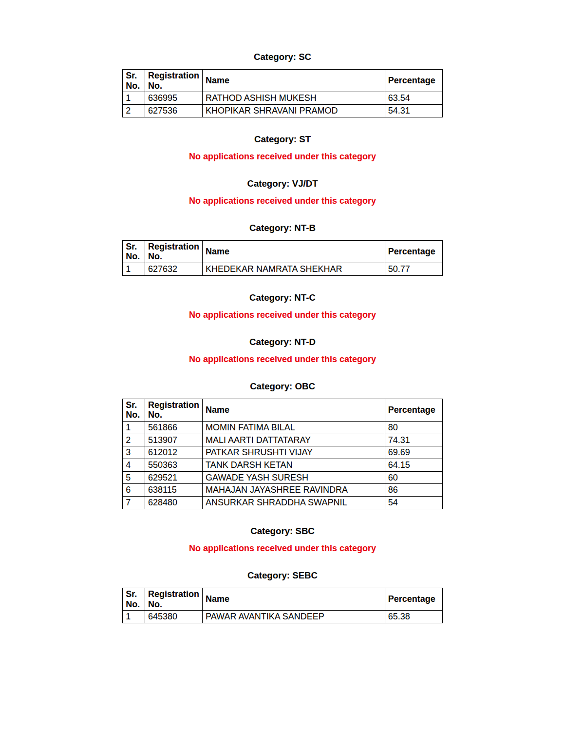Category: SC
| Sr. No. | Registration No. | Name | Percentage |
| --- | --- | --- | --- |
| 1 | 636995 | RATHOD ASHISH MUKESH | 63.54 |
| 2 | 627536 | KHOPIKAR SHRAVANI PRAMOD | 54.31 |
Category: ST
No applications received under this category
Category: VJ/DT
No applications received under this category
Category: NT-B
| Sr. No. | Registration No. | Name | Percentage |
| --- | --- | --- | --- |
| 1 | 627632 | KHEDEKAR NAMRATA SHEKHAR | 50.77 |
Category: NT-C
No applications received under this category
Category: NT-D
No applications received under this category
Category: OBC
| Sr. No. | Registration No. | Name | Percentage |
| --- | --- | --- | --- |
| 1 | 561866 | MOMIN FATIMA BILAL | 80 |
| 2 | 513907 | MALI AARTI DATTATARAY | 74.31 |
| 3 | 612012 | PATKAR SHRUSHTI VIJAY | 69.69 |
| 4 | 550363 | TANK DARSH KETAN | 64.15 |
| 5 | 629521 | GAWADE YASH SURESH | 60 |
| 6 | 638115 | MAHAJAN JAYASHREE RAVINDRA | 86 |
| 7 | 628480 | ANSURKAR SHRADDHA SWAPNIL | 54 |
Category: SBC
No applications received under this category
Category: SEBC
| Sr. No. | Registration No. | Name | Percentage |
| --- | --- | --- | --- |
| 1 | 645380 | PAWAR AVANTIKA SANDEEP | 65.38 |